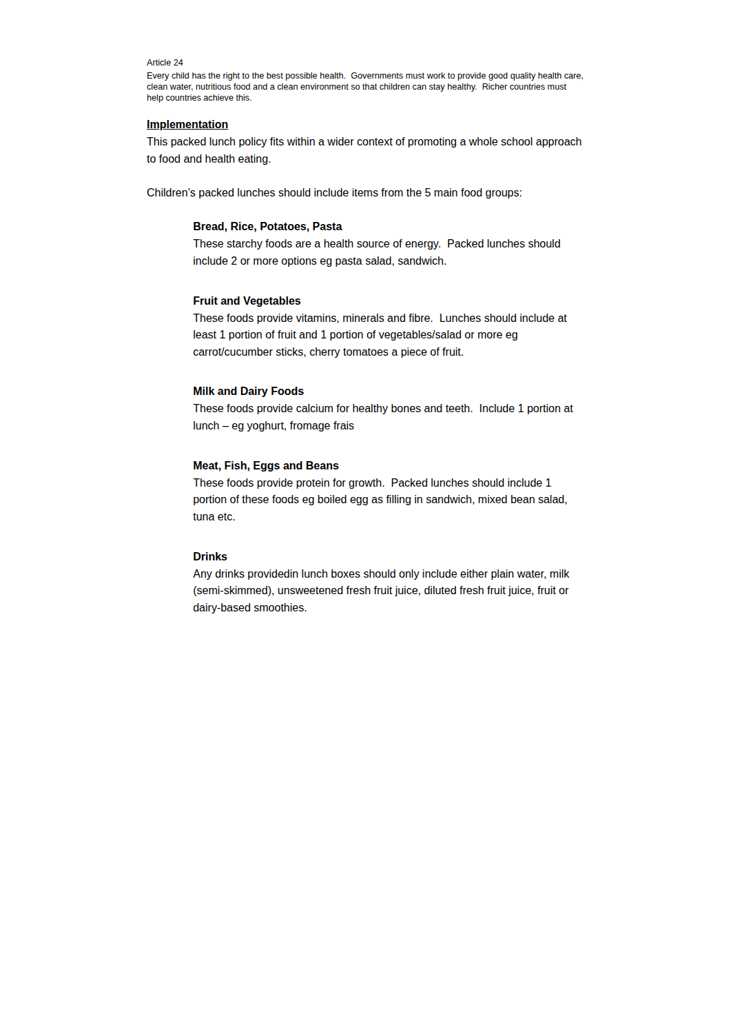Article 24 Every child has the right to the best possible health. Governments must work to provide good quality health care, clean water, nutritious food and a clean environment so that children can stay healthy. Richer countries must help countries achieve this.
Implementation
This packed lunch policy fits within a wider context of promoting a whole school approach to food and health eating.
Children’s packed lunches should include items from the 5 main food groups:
Bread, Rice, Potatoes, Pasta
These starchy foods are a health source of energy. Packed lunches should include 2 or more options eg pasta salad, sandwich.
Fruit and Vegetables
These foods provide vitamins, minerals and fibre. Lunches should include at least 1 portion of fruit and 1 portion of vegetables/salad or more eg carrot/cucumber sticks, cherry tomatoes a piece of fruit.
Milk and Dairy Foods
These foods provide calcium for healthy bones and teeth. Include 1 portion at lunch – eg yoghurt, fromage frais
Meat, Fish, Eggs and Beans
These foods provide protein for growth. Packed lunches should include 1 portion of these foods eg boiled egg as filling in sandwich, mixed bean salad, tuna etc.
Drinks
Any drinks providedin lunch boxes should only include either plain water, milk (semi-skimmed), unsweetened fresh fruit juice, diluted fresh fruit juice, fruit or dairy-based smoothies.